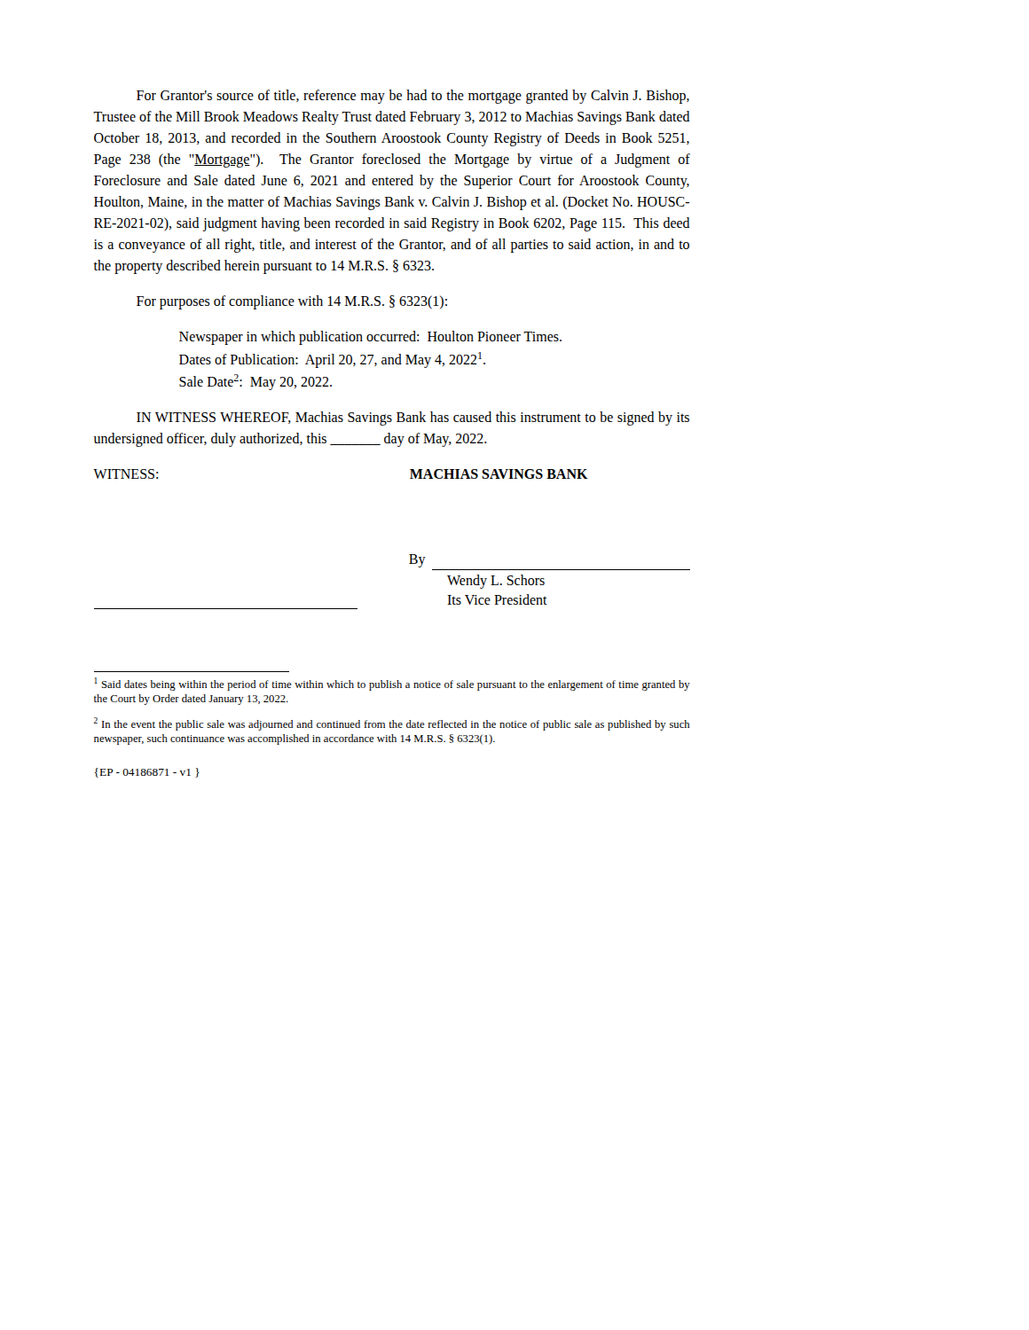For Grantor's source of title, reference may be had to the mortgage granted by Calvin J. Bishop, Trustee of the Mill Brook Meadows Realty Trust dated February 3, 2012 to Machias Savings Bank dated October 18, 2013, and recorded in the Southern Aroostook County Registry of Deeds in Book 5251, Page 238 (the "Mortgage"). The Grantor foreclosed the Mortgage by virtue of a Judgment of Foreclosure and Sale dated June 6, 2021 and entered by the Superior Court for Aroostook County, Houlton, Maine, in the matter of Machias Savings Bank v. Calvin J. Bishop et al. (Docket No. HOUSC-RE-2021-02), said judgment having been recorded in said Registry in Book 6202, Page 115. This deed is a conveyance of all right, title, and interest of the Grantor, and of all parties to said action, in and to the property described herein pursuant to 14 M.R.S. § 6323.
For purposes of compliance with 14 M.R.S. § 6323(1):
Newspaper in which publication occurred: Houlton Pioneer Times.
Dates of Publication: April 20, 27, and May 4, 20221.
Sale Date2: May 20, 2022.
IN WITNESS WHEREOF, Machias Savings Bank has caused this instrument to be signed by its undersigned officer, duly authorized, this _______ day of May, 2022.
WITNESS:
MACHIAS SAVINGS BANK
By
Wendy L. Schors
Its Vice President
1 Said dates being within the period of time within which to publish a notice of sale pursuant to the enlargement of time granted by the Court by Order dated January 13, 2022.
2 In the event the public sale was adjourned and continued from the date reflected in the notice of public sale as published by such newspaper, such continuance was accomplished in accordance with 14 M.R.S. § 6323(1).
{EP - 04186871 - v1 }